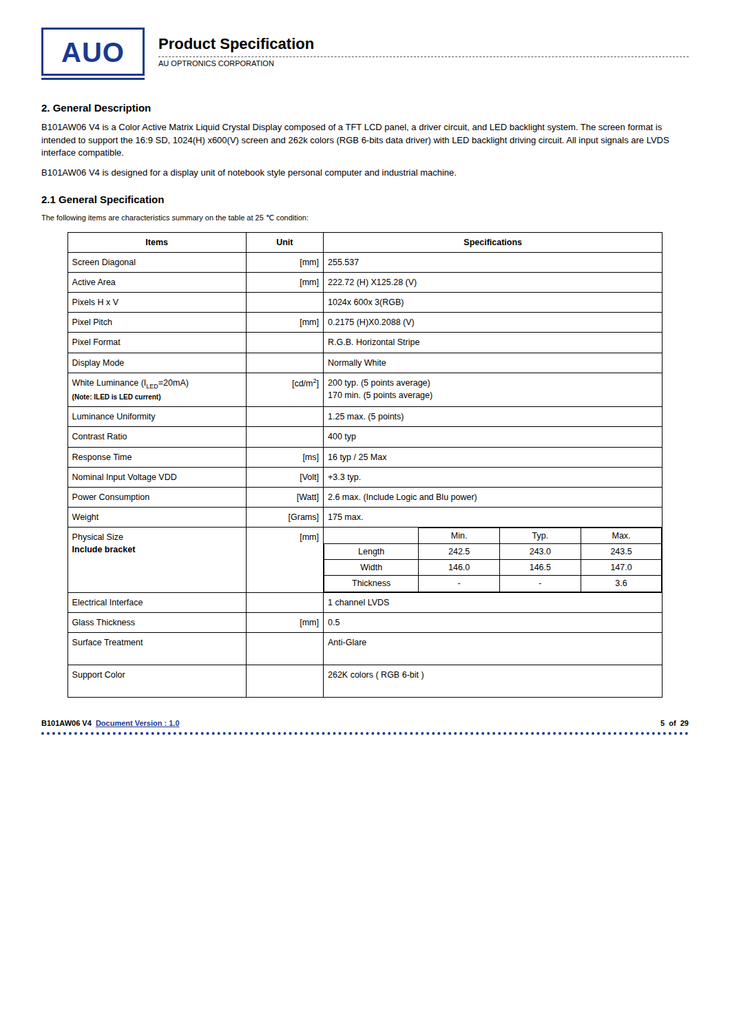AUO
Product Specification
AU OPTRONICS CORPORATION
2. General Description
B101AW06 V4 is a Color Active Matrix Liquid Crystal Display composed of a TFT LCD panel, a driver circuit, and LED backlight system. The screen format is intended to support the 16:9 SD, 1024(H) x600(V) screen and 262k colors (RGB 6-bits data driver) with LED backlight driving circuit. All input signals are LVDS interface compatible.
B101AW06 V4 is designed for a display unit of notebook style personal computer and industrial machine.
2.1 General Specification
The following items are characteristics summary on the table at 25 ℃ condition:
| Items | Unit | Specifications |
| --- | --- | --- |
| Screen Diagonal | [mm] | 255.537 |
| Active Area | [mm] | 222.72 (H) X125.28 (V) |
| Pixels H x V | | 1024x 600x 3(RGB) |
| Pixel Pitch | [mm] | 0.2175 (H)X0.2088 (V) |
| Pixel Format | | R.G.B. Horizontal Stripe |
| Display Mode | | Normally White |
| White Luminance (I LED =20mA) (Note: ILED is LED current) | [cd/m 2 ] | 200 typ. (5 points average) 170 min. (5 points average) |
| Luminance Uniformity | | 1.25 max. (5 points) |
| Contrast Ratio | | 400 typ |
| Response Time | [ms] | 16 typ / 25 Max |
| Nominal Input Voltage VDD | [Volt] | +3.3 typ. |
| Power Consumption | [Watt] | 2.6 max. (Include Logic and Blu power) |
| Weight | [Grams] | 175 max. |
| Physical Size Include bracket | [mm] | / / Min. / Typ. / Max. / / Length / 242.5 / 243.0 / 243.5 / / Width / 146.0 / 146.5 / 147.0 / / Thickness / - / - / 3.6 / |
| Electrical Interface | | 1 channel LVDS |
| Glass Thickness | [mm] | 0.5 |
| Surface Treatment | | Anti-Glare |
| Support Color | | 262K colors ( RGB 6-bit ) |
B101AW06 V4 Document Version : 1.0
5 of 29